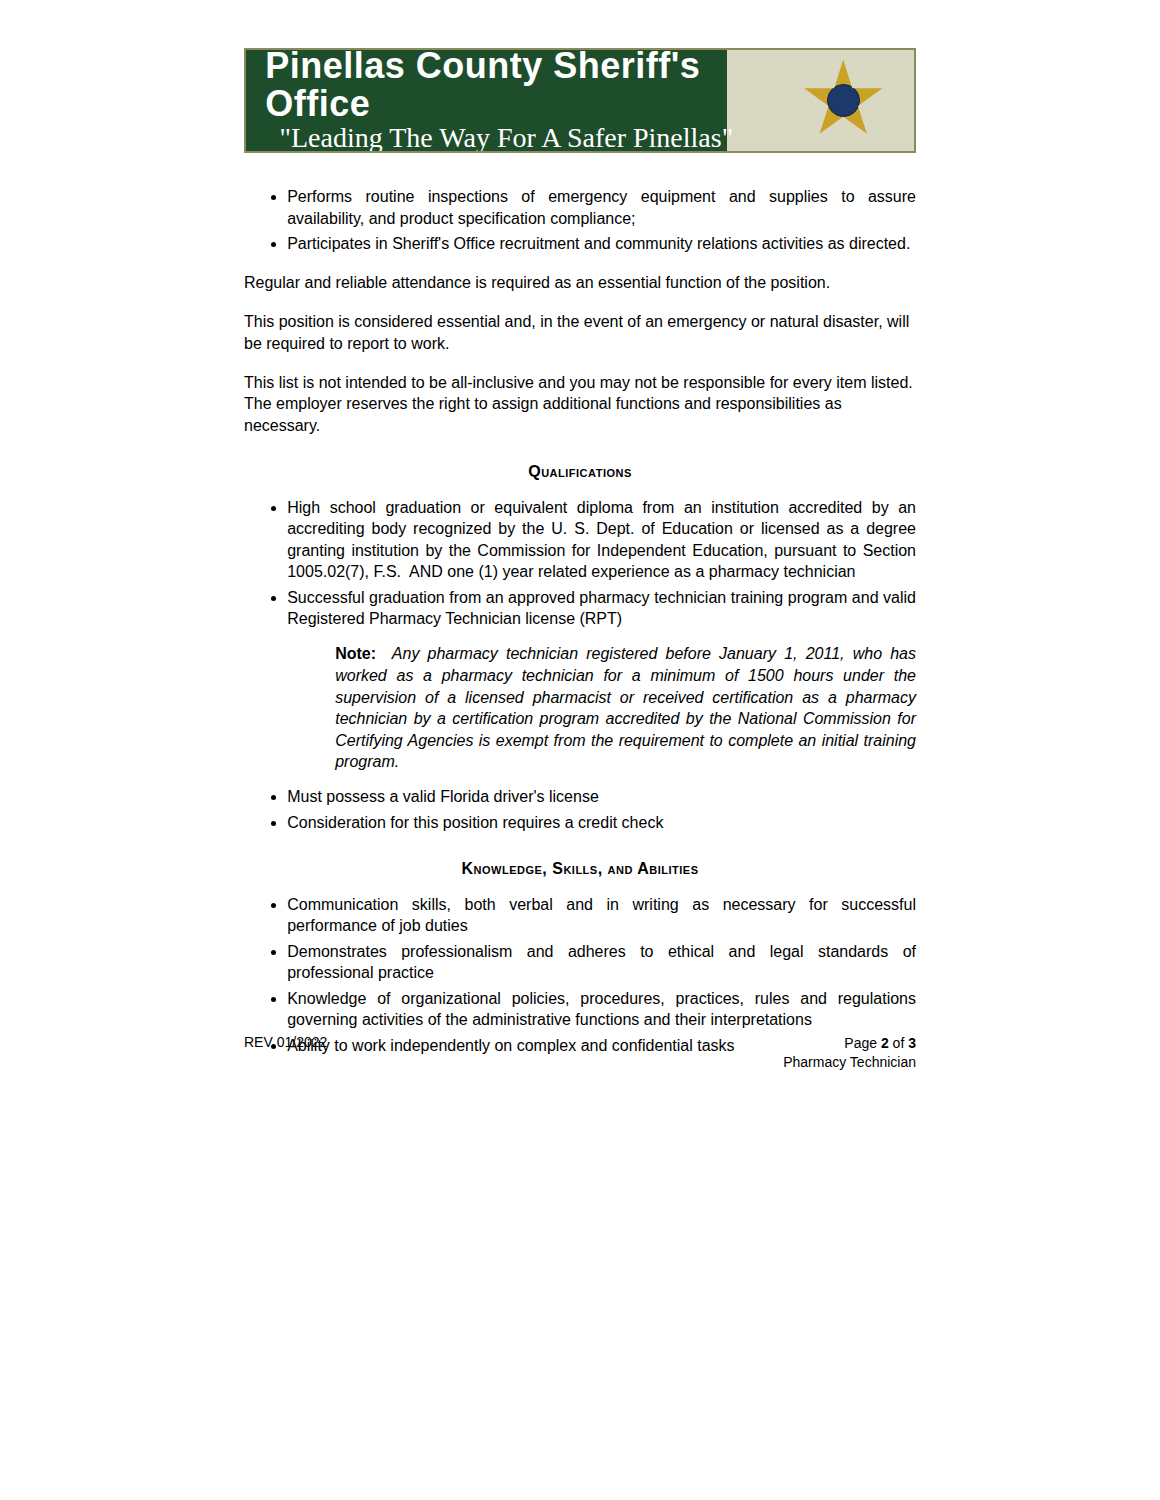Pinellas County Sheriff's Office
"Leading The Way For A Safer Pinellas"
Performs routine inspections of emergency equipment and supplies to assure availability, and product specification compliance;
Participates in Sheriff's Office recruitment and community relations activities as directed.
Regular and reliable attendance is required as an essential function of the position.
This position is considered essential and, in the event of an emergency or natural disaster, will be required to report to work.
This list is not intended to be all-inclusive and you may not be responsible for every item listed. The employer reserves the right to assign additional functions and responsibilities as necessary.
Qualifications
High school graduation or equivalent diploma from an institution accredited by an accrediting body recognized by the U. S. Dept. of Education or licensed as a degree granting institution by the Commission for Independent Education, pursuant to Section 1005.02(7), F.S. AND one (1) year related experience as a pharmacy technician
Successful graduation from an approved pharmacy technician training program and valid Registered Pharmacy Technician license (RPT)
Note: Any pharmacy technician registered before January 1, 2011, who has worked as a pharmacy technician for a minimum of 1500 hours under the supervision of a licensed pharmacist or received certification as a pharmacy technician by a certification program accredited by the National Commission for Certifying Agencies is exempt from the requirement to complete an initial training program.
Must possess a valid Florida driver's license
Consideration for this position requires a credit check
Knowledge, Skills, and Abilities
Communication skills, both verbal and in writing as necessary for successful performance of job duties
Demonstrates professionalism and adheres to ethical and legal standards of professional practice
Knowledge of organizational policies, procedures, practices, rules and regulations governing activities of the administrative functions and their interpretations
Ability to work independently on complex and confidential tasks
REV 01/2022
Page 2 of 3
Pharmacy Technician